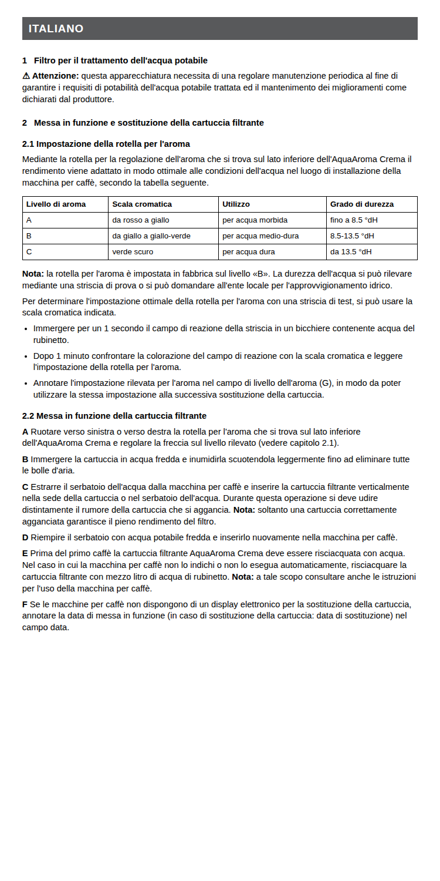ITALIANO
1 Filtro per il trattamento dell'acqua potabile
⚠ Attenzione: questa apparecchiatura necessita di una regolare manutenzione periodica al fine di garantire i requisiti di potabilità dell'acqua potabile trattata ed il mantenimento dei miglioramenti come dichiarati dal produttore.
2 Messa in funzione e sostituzione della cartuccia filtrante
2.1 Impostazione della rotella per l'aroma
Mediante la rotella per la regolazione dell'aroma che si trova sul lato inferiore dell'AquaAroma Crema il rendimento viene adattato in modo ottimale alle condizioni dell'acqua nel luogo di installazione della macchina per caffè, secondo la tabella seguente.
| Livello di aroma | Scala cromatica | Utilizzo | Grado di durezza |
| --- | --- | --- | --- |
| A | da rosso a giallo | per acqua morbida | fino a 8.5 °dH |
| B | da giallo a giallo-verde | per acqua medio-dura | 8.5-13.5 °dH |
| C | verde scuro | per acqua dura | da 13.5 °dH |
Nota: la rotella per l'aroma è impostata in fabbrica sul livello «B». La durezza dell'acqua si può rilevare mediante una striscia di prova o si può domandare all'ente locale per l'approvvigionamento idrico.
Per determinare l'impostazione ottimale della rotella per l'aroma con una striscia di test, si può usare la scala cromatica indicata.
Immergere per un 1 secondo il campo di reazione della striscia in un bicchiere contenente acqua del rubinetto.
Dopo 1 minuto confrontare la colorazione del campo di reazione con la scala cromatica e leggere l'impostazione della rotella per l'aroma.
Annotare l'impostazione rilevata per l'aroma nel campo di livello dell'aroma (G), in modo da poter utilizzare la stessa impostazione alla successiva sostituzione della cartuccia.
2.2 Messa in funzione della cartuccia filtrante
A Ruotare verso sinistra o verso destra la rotella per l'aroma che si trova sul lato inferiore dell'AquaAroma Crema e regolare la freccia sul livello rilevato (vedere capitolo 2.1).
B Immergere la cartuccia in acqua fredda e inumidirla scuotendola leggermente fino ad eliminare tutte le bolle d'aria.
C Estrarre il serbatoio dell'acqua dalla macchina per caffè e inserire la cartuccia filtrante verticalmente nella sede della cartuccia o nel serbatoio dell'acqua. Durante questa operazione si deve udire distintamente il rumore della cartuccia che si aggancia. Nota: soltanto una cartuccia correttamente agganciata garantisce il pieno rendimento del filtro.
D Riempire il serbatoio con acqua potabile fredda e inserirlo nuovamente nella macchina per caffè.
E Prima del primo caffè la cartuccia filtrante AquaAroma Crema deve essere risciacquata con acqua. Nel caso in cui la macchina per caffè non lo indichi o non lo esegua automaticamente, risciacquare la cartuccia filtrante con mezzo litro di acqua di rubinetto. Nota: a tale scopo consultare anche le istruzioni per l'uso della macchina per caffè.
F Se le macchine per caffè non dispongono di un display elettronico per la sostituzione della cartuccia, annotare la data di messa in funzione (in caso di sostituzione della cartuccia: data di sostituzione) nel campo data.